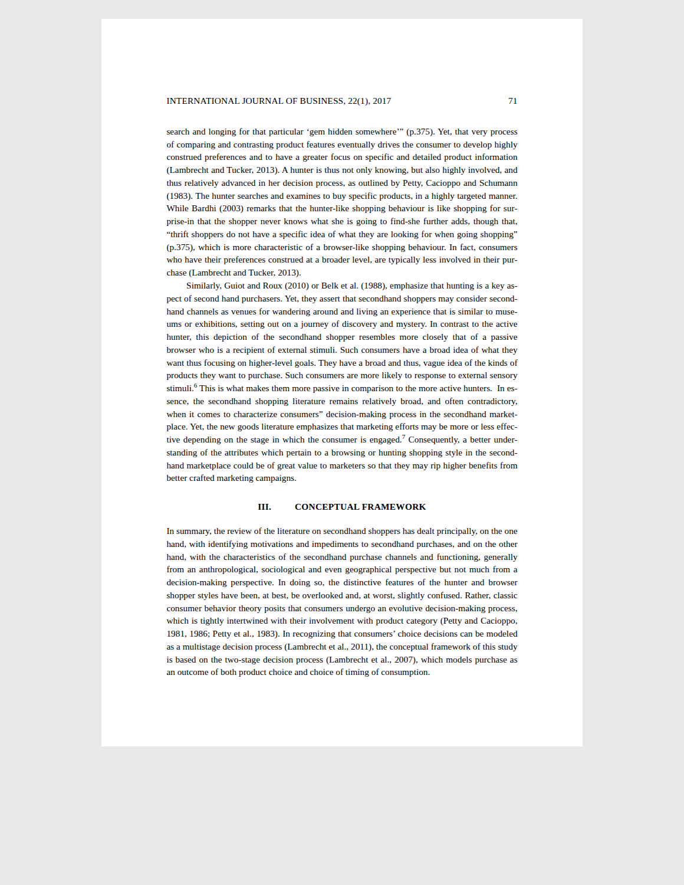International Journal of Business, 22(1), 2017 71
search and longing for that particular ‘gem hidden somewhere’” (p.375). Yet, that very process of comparing and contrasting product features eventually drives the consumer to develop highly construed preferences and to have a greater focus on specific and detailed product information (Lambrecht and Tucker, 2013). A hunter is thus not only knowing, but also highly involved, and thus relatively advanced in her decision process, as outlined by Petty, Cacioppo and Schumann (1983). The hunter searches and examines to buy specific products, in a highly targeted manner. While Bardhi (2003) remarks that the hunter-like shopping behaviour is like shopping for surprise-in that the shopper never knows what she is going to find-she further adds, though that, “thrift shoppers do not have a specific idea of what they are looking for when going shopping” (p.375), which is more characteristic of a browser-like shopping behaviour. In fact, consumers who have their preferences construed at a broader level, are typically less involved in their purchase (Lambrecht and Tucker, 2013).
Similarly, Guiot and Roux (2010) or Belk et al. (1988), emphasize that hunting is a key aspect of second hand purchasers. Yet, they assert that secondhand shoppers may consider secondhand channels as venues for wandering around and living an experience that is similar to museums or exhibitions, setting out on a journey of discovery and mystery. In contrast to the active hunter, this depiction of the secondhand shopper resembles more closely that of a passive browser who is a recipient of external stimuli. Such consumers have a broad idea of what they want thus focusing on higher-level goals. They have a broad and thus, vague idea of the kinds of products they want to purchase. Such consumers are more likely to response to external sensory stimuli.6 This is what makes them more passive in comparison to the more active hunters. In essence, the secondhand shopping literature remains relatively broad, and often contradictory, when it comes to characterize consumers” decision-making process in the secondhand marketplace. Yet, the new goods literature emphasizes that marketing efforts may be more or less effective depending on the stage in which the consumer is engaged.7 Consequently, a better understanding of the attributes which pertain to a browsing or hunting shopping style in the secondhand marketplace could be of great value to marketers so that they may rip higher benefits from better crafted marketing campaigns.
III. Conceptual Framework
In summary, the review of the literature on secondhand shoppers has dealt principally, on the one hand, with identifying motivations and impediments to secondhand purchases, and on the other hand, with the characteristics of the secondhand purchase channels and functioning, generally from an anthropological, sociological and even geographical perspective but not much from a decision-making perspective. In doing so, the distinctive features of the hunter and browser shopper styles have been, at best, be overlooked and, at worst, slightly confused. Rather, classic consumer behavior theory posits that consumers undergo an evolutive decision-making process, which is tightly intertwined with their involvement with product category (Petty and Cacioppo, 1981, 1986; Petty et al., 1983). In recognizing that consumers’ choice decisions can be modeled as a multistage decision process (Lambrecht et al., 2011), the conceptual framework of this study is based on the two-stage decision process (Lambrecht et al., 2007), which models purchase as an outcome of both product choice and choice of timing of consumption.